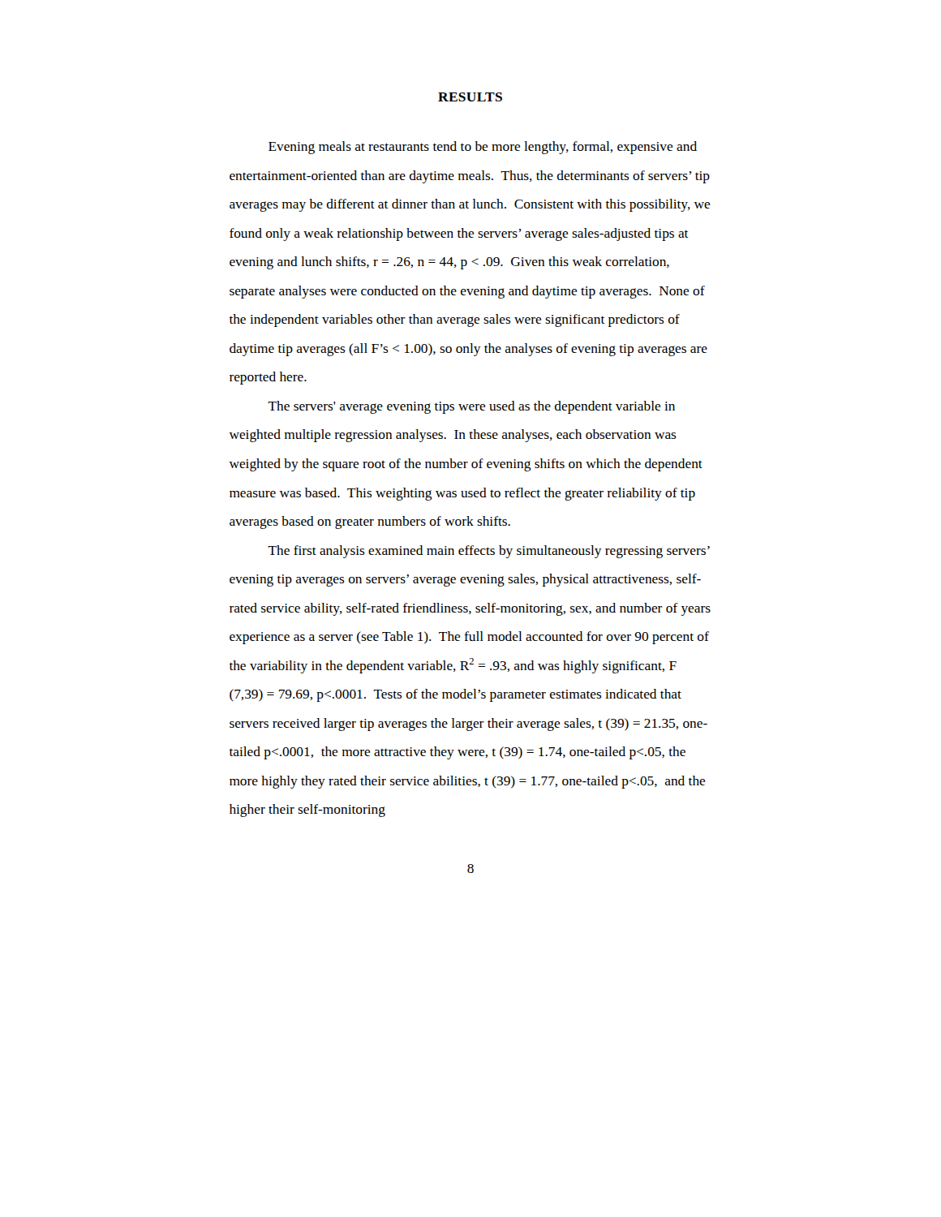RESULTS
Evening meals at restaurants tend to be more lengthy, formal, expensive and entertainment-oriented than are daytime meals. Thus, the determinants of servers’ tip averages may be different at dinner than at lunch. Consistent with this possibility, we found only a weak relationship between the servers’ average sales-adjusted tips at evening and lunch shifts, r = .26, n = 44, p < .09. Given this weak correlation, separate analyses were conducted on the evening and daytime tip averages. None of the independent variables other than average sales were significant predictors of daytime tip averages (all F’s < 1.00), so only the analyses of evening tip averages are reported here.
The servers' average evening tips were used as the dependent variable in weighted multiple regression analyses. In these analyses, each observation was weighted by the square root of the number of evening shifts on which the dependent measure was based. This weighting was used to reflect the greater reliability of tip averages based on greater numbers of work shifts.
The first analysis examined main effects by simultaneously regressing servers’ evening tip averages on servers’ average evening sales, physical attractiveness, self-rated service ability, self-rated friendliness, self-monitoring, sex, and number of years experience as a server (see Table 1). The full model accounted for over 90 percent of the variability in the dependent variable, R2 = .93, and was highly significant, F (7,39) = 79.69, p<.0001. Tests of the model’s parameter estimates indicated that servers received larger tip averages the larger their average sales, t (39) = 21.35, one-tailed p<.0001, the more attractive they were, t (39) = 1.74, one-tailed p<.05, the more highly they rated their service abilities, t (39) = 1.77, one-tailed p<.05, and the higher their self-monitoring
8